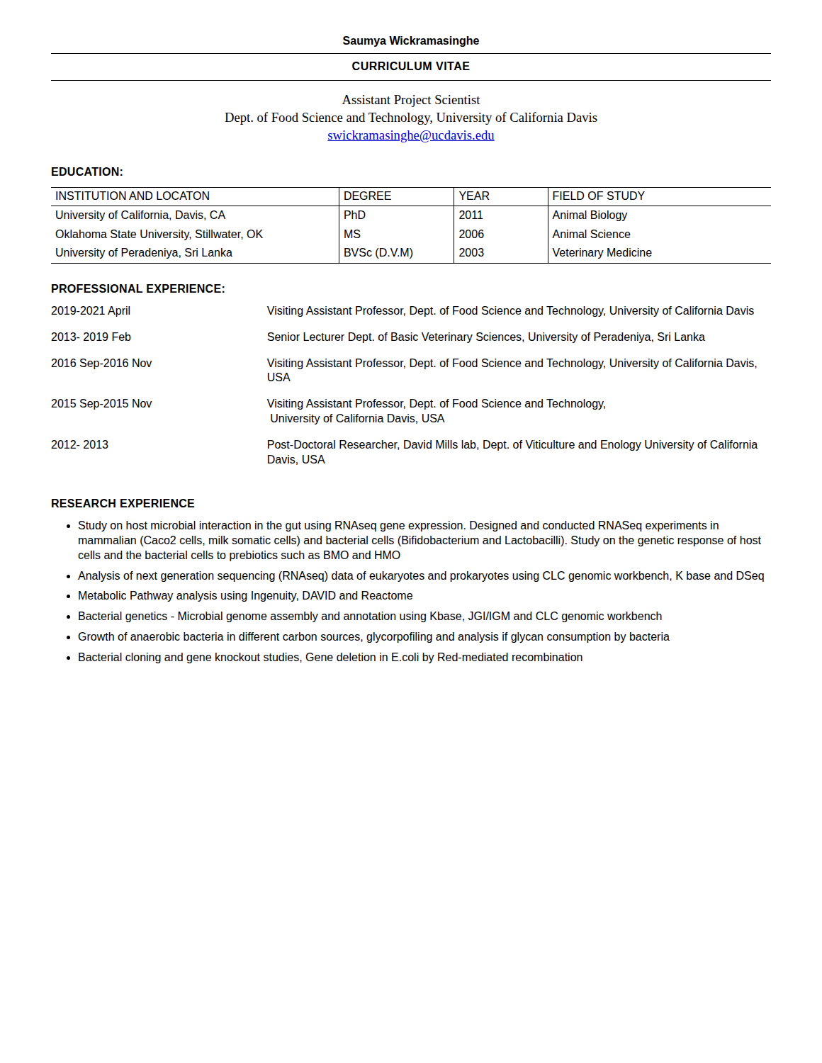Saumya Wickramasinghe
CURRICULUM VITAE
Assistant Project Scientist
Dept. of Food Science and Technology, University of California Davis
swickramasinghe@ucdavis.edu
EDUCATION:
| INSTITUTION AND LOCATON | DEGREE | YEAR | FIELD OF STUDY |
| --- | --- | --- | --- |
| University of California, Davis, CA | PhD | 2011 | Animal Biology |
| Oklahoma State University, Stillwater, OK | MS | 2006 | Animal Science |
| University of Peradeniya, Sri Lanka | BVSc (D.V.M) | 2003 | Veterinary Medicine |
PROFESSIONAL EXPERIENCE:
| 2019-2021 April | Visiting Assistant Professor, Dept. of Food Science and Technology, University of California Davis |
| 2013- 2019 Feb | Senior Lecturer Dept. of Basic Veterinary Sciences, University of Peradeniya, Sri Lanka |
| 2016 Sep-2016 Nov | Visiting Assistant Professor, Dept. of Food Science and Technology, University of California Davis, USA |
| 2015 Sep-2015 Nov | Visiting Assistant Professor, Dept. of Food Science and Technology, University of California Davis, USA |
| 2012- 2013 | Post-Doctoral Researcher, David Mills lab, Dept. of Viticulture and Enology University of California Davis, USA |
RESEARCH EXPERIENCE
Study on host microbial interaction in the gut using RNAseq gene expression. Designed and conducted RNASeq experiments in mammalian (Caco2 cells, milk somatic cells) and bacterial cells (Bifidobacterium and Lactobacilli). Study on the genetic response of host cells and the bacterial cells to prebiotics such as BMO and HMO
Analysis of next generation sequencing (RNAseq) data of eukaryotes and prokaryotes using CLC genomic workbench, K base and DSeq
Metabolic Pathway analysis using Ingenuity, DAVID and Reactome
Bacterial genetics - Microbial genome assembly and annotation using Kbase, JGI/IGM and CLC genomic workbench
Growth of anaerobic bacteria in different carbon sources, glycorpofiling and analysis if glycan consumption by bacteria
Bacterial cloning and gene knockout studies, Gene deletion in E.coli by Red-mediated recombination